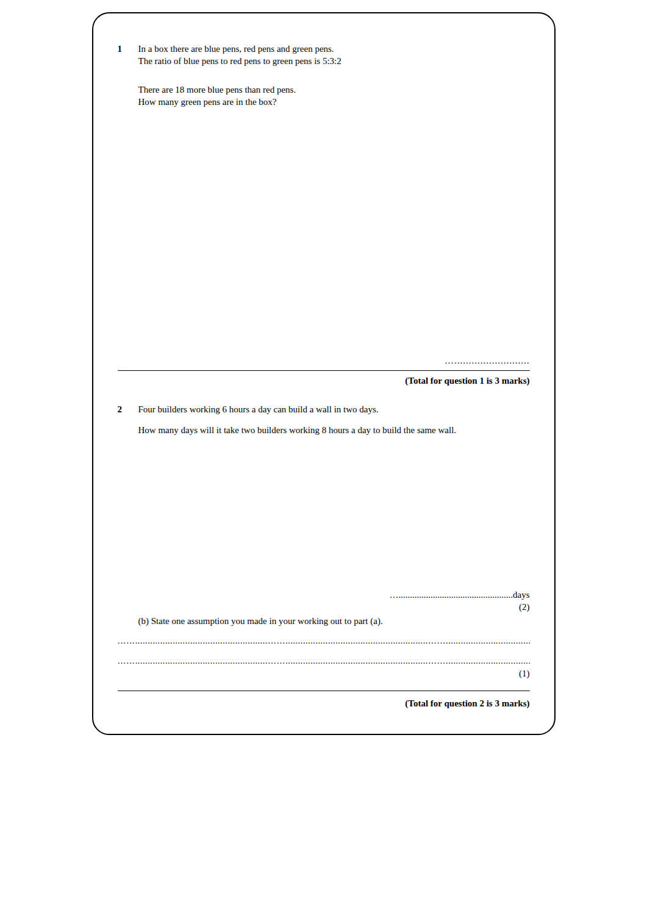1
In a box there are blue pens, red pens and green pens.
The ratio of blue pens to red pens to green pens is 5:3:2
There are 18 more blue pens than red pens.
How many green pens are in the box?
…..........................
(Total for question 1 is 3 marks)
2
Four builders working 6 hours a day can build a wall in two days.
How many days will it take two builders working 8 hours a day to build the same wall.
…..................................................days
(2)
(b) State one assumption you made in your working out to part (a).
…….....................................................…….........................................................…….................................................…
…….....................................................…….........................................................…….....................................................................
(1)
(Total for question 2 is 3 marks)